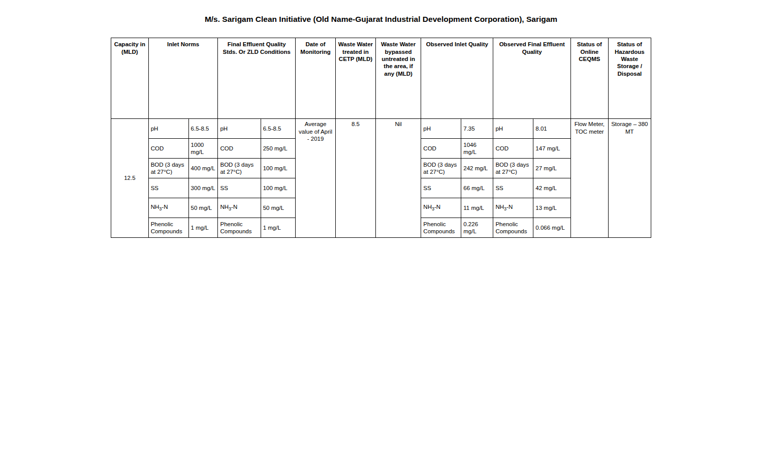M/s. Sarigam Clean Initiative (Old Name-Gujarat Industrial Development Corporation), Sarigam
| Capacity in (MLD) | Inlet Norms | Final Effluent Quality Stds. Or ZLD Conditions | Date of Monitoring | Waste Water treated in CETP (MLD) | Waste Water bypassed untreated in the area, if any (MLD) | Observed Inlet Quality | Observed Final Effluent Quality | Status of Online CEQMS | Status of Hazardous Waste Storage / Disposal |
| --- | --- | --- | --- | --- | --- | --- | --- | --- | --- |
| 12.5 | / pH / / COD / / BOD (3 days at 27°C) / / SS / / NH 3 -N / / Phenolic Compounds / | / 6.5-8.5 / / 1000 mg/L / / 400 mg/L / / 300 mg/L / / 50 mg/L / / 1 mg/L / | / pH / / COD / / BOD (3 days at 27°C) / / SS / / NH 3 -N / / Phenolic Compounds / | / 6.5-8.5 / / 250 mg/L / / 100 mg/L / / 100 mg/L / / 50 mg/L / / 1 mg/L / | Average value of April - 2019 | 8.5 | Nil | / pH / / COD / / BOD (3 days at 27°C) / / SS / / NH 3 -N / / Phenolic Compounds / | / 7.35 / / 1046 mg/L / / 242 mg/L / / 66 mg/L / / 11 mg/L / / 0.226 mg/L / | / pH / / COD / / BOD (3 days at 27°C) / / SS / / NH 3 -N / / Phenolic Compounds / | / 8.01 / / 147 mg/L / / 27 mg/L / / 42 mg/L / / 13 mg/L / / 0.066 mg/L / | Flow Meter, TOC meter | Storage – 380 MT |